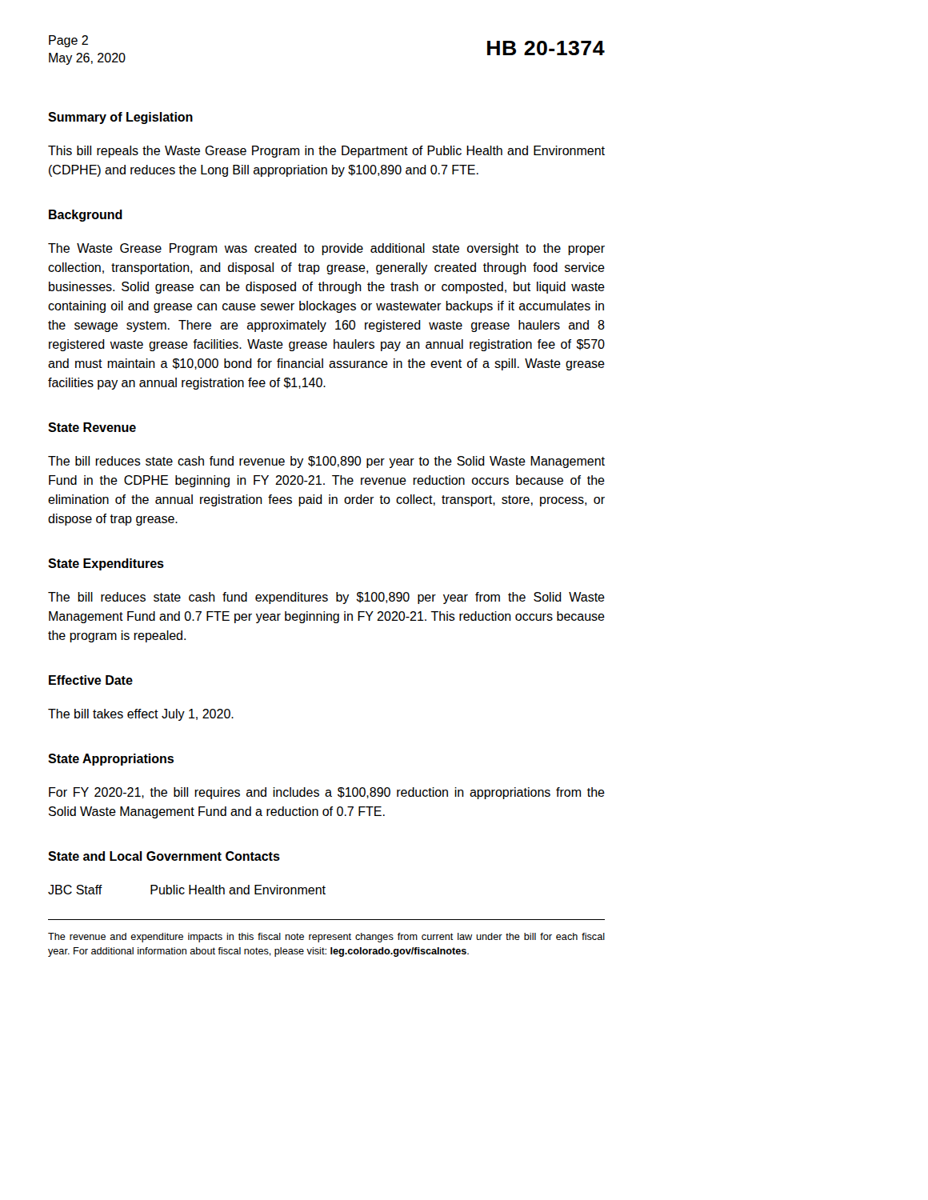Page 2
May 26, 2020
HB 20-1374
Summary of Legislation
This bill repeals the Waste Grease Program in the Department of Public Health and Environment (CDPHE) and reduces the Long Bill appropriation by $100,890 and 0.7 FTE.
Background
The Waste Grease Program was created to provide additional state oversight to the proper collection, transportation, and disposal of trap grease, generally created through food service businesses. Solid grease can be disposed of through the trash or composted, but liquid waste containing oil and grease can cause sewer blockages or wastewater backups if it accumulates in the sewage system. There are approximately 160 registered waste grease haulers and 8 registered waste grease facilities. Waste grease haulers pay an annual registration fee of $570 and must maintain a $10,000 bond for financial assurance in the event of a spill. Waste grease facilities pay an annual registration fee of $1,140.
State Revenue
The bill reduces state cash fund revenue by $100,890 per year to the Solid Waste Management Fund in the CDPHE beginning in FY 2020-21. The revenue reduction occurs because of the elimination of the annual registration fees paid in order to collect, transport, store, process, or dispose of trap grease.
State Expenditures
The bill reduces state cash fund expenditures by $100,890 per year from the Solid Waste Management Fund and 0.7 FTE per year beginning in FY 2020-21. This reduction occurs because the program is repealed.
Effective Date
The bill takes effect July 1, 2020.
State Appropriations
For FY 2020-21, the bill requires and includes a $100,890 reduction in appropriations from the Solid Waste Management Fund and a reduction of 0.7 FTE.
State and Local Government Contacts
| JBC Staff | Public Health and Environment |
The revenue and expenditure impacts in this fiscal note represent changes from current law under the bill for each fiscal year. For additional information about fiscal notes, please visit: leg.colorado.gov/fiscalnotes.